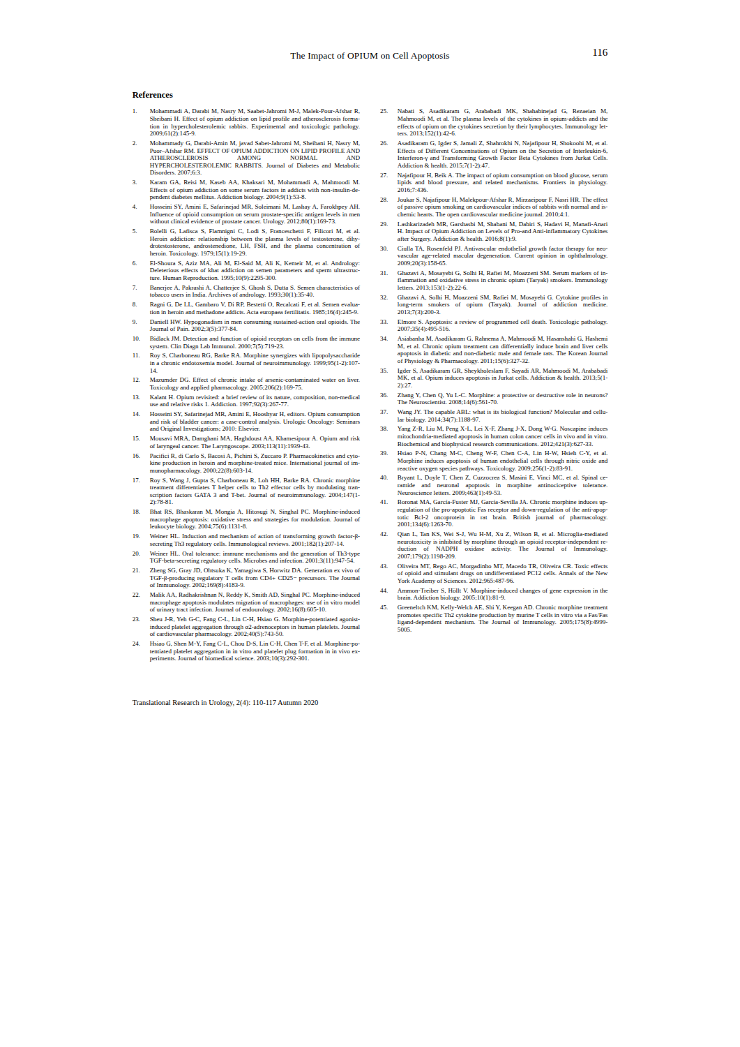The Impact of OPIUM on Cell Apoptosis
116
References
Mohammadi A, Darabi M, Nasry M, Saabet-Jahromi M-J, Malek-Pour-Afshar R, Sheibani H. Effect of opium addiction on lipid profile and atherosclerosis formation in hypercholesterolemic rabbits. Experimental and toxicologic pathology. 2009;61(2):145-9.
Mohammady G, Darabi-Amin M, javad Sabet-Jahromi M, Sheibani H, Nasry M, Puor–Afshar RM. EFFECT OF OPIUM ADDICTION ON LIPID PROFILE AND ATHEROSCLEROSIS AMONG NORMAL AND HYPERCHOLESTEROLEMIC RABBITS. Journal of Diabetes and Metabolic Disorders. 2007;6:3.
Karam GA, Reisi M, Kaseb AA, Khaksari M, Mohammadi A, Mahmoodi M. Effects of opium addiction on some serum factors in addicts with non-insulin-dependent diabetes mellitus. Addiction biology. 2004;9(1):53-8.
Hosseini SY, Amini E, Safarinejad MR, Soleimani M, Lashay A, Farokhpey AH. Influence of opioid consumption on serum prostate-specific antigen levels in men without clinical evidence of prostate cancer. Urology. 2012;80(1):169-73.
Bolelli G, Lafisca S, Flamnigni C, Lodi S, Franceschetti F, Filicori M, et al. Heroin addiction: relationship between the plasma levels of testosterone, dihydrotestosterone, androstenedione, LH, FSH, and the plasma concentration of heroin. Toxicology. 1979;15(1):19-29.
El-Shoura S, Aziz MA, Ali M, El-Said M, Ali K, Kemeir M, et al. Andrology: Deleterious effects of khat addiction on semen parameters and sperm ultrastructure. Human Reproduction. 1995;10(9):2295-300.
Banerjee A, Pakrashi A, Chatterjee S, Ghosh S, Dutta S. Semen characteristics of tobacco users in India. Archives of andrology. 1993;30(1):35-40.
Ragni G, De LL, Gambaro V, Di RP, Bestetti O, Recalcati F, et al. Semen evaluation in heroin and methadone addicts. Acta europaea fertilitatis. 1985;16(4):245-9.
Daniell HW. Hypogonadism in men consuming sustained-action oral opioids. The Journal of Pain. 2002;3(5):377-84.
Bidlack JM. Detection and function of opioid receptors on cells from the immune system. Clin Diagn Lab Immunol. 2000;7(5):719-23.
Roy S, Charboneau RG, Barke RA. Morphine synergizes with lipopolysaccharide in a chronic endotoxemia model. Journal of neuroimmunology. 1999;95(1-2):107-14.
Mazumder DG. Effect of chronic intake of arsenic-contaminated water on liver. Toxicology and applied pharmacology. 2005;206(2):169-75.
Kalant H. Opium revisited: a brief review of its nature, composition, non-medical use and relative risks 1. Addiction. 1997;92(3):267-77.
Hosseini SY, Safarinejad MR, Amini E, Hooshyar H, editors. Opium consumption and risk of bladder cancer: a case-control analysis. Urologic Oncology: Seminars and Original Investigations; 2010: Elsevier.
Mousavi MRA, Damghani MA, Haghdoust AA, Khamesipour A. Opium and risk of laryngeal cancer. The Laryngoscope. 2003;113(11):1939-43.
Pacifici R, di Carlo S, Bacosi A, Pichini S, Zuccaro P. Pharmacokinetics and cytokine production in heroin and morphine-treated mice. International journal of immunopharmacology. 2000;22(8):603-14.
Roy S, Wang J, Gupta S, Charboneau R, Loh HH, Barke RA. Chronic morphine treatment differentiates T helper cells to Th2 effector cells by modulating transcription factors GATA 3 and T-bet. Journal of neuroimmunology. 2004;147(1-2):78-81.
Bhat RS, Bhaskaran M, Mongia A, Hitosugi N, Singhal PC. Morphine-induced macrophage apoptosis: oxidative stress and strategies for modulation. Journal of leukocyte biology. 2004;75(6):1131-8.
Weiner HL. Induction and mechanism of action of transforming growth factor-β-secreting Th3 regulatory cells. Immunological reviews. 2001;182(1):207-14.
Weiner HL. Oral tolerance: immune mechanisms and the generation of Th3-type TGF-beta-secreting regulatory cells. Microbes and infection. 2001;3(11):947-54.
Zheng SG, Gray JD, Ohtsuka K, Yamagiwa S, Horwitz DA. Generation ex vivo of TGF-β-producing regulatory T cells from CD4+ CD25− precursors. The Journal of Immunology. 2002;169(8):4183-9.
Malik AA, Radhakrishnan N, Reddy K, Smith AD, Singhal PC. Morphine-induced macrophage apoptosis modulates migration of macrophages: use of in vitro model of urinary tract infection. Journal of endourology. 2002;16(8):605-10.
Sheu J-R, Yeh G-C, Fang C-L, Lin C-H, Hsiao G. Morphine-potentiated agonist-induced platelet aggregation through α2-adrenoceptors in human platelets. Journal of cardiovascular pharmacology. 2002;40(5):743-50.
Hsiao G, Shen M-Y, Fang C-L, Chou D-S, Lin C-H, Chen T-F, et al. Morphine-potentiated platelet aggregation in in vitro and platelet plug formation in in vivo experiments. Journal of biomedical science. 2003;10(3):292-301.
Nabati S, Asadikaram G, Arababadi MK, Shahabinejad G, Rezaeian M, Mahmoodi M, et al. The plasma levels of the cytokines in opium-addicts and the effects of opium on the cytokines secretion by their lymphocytes. Immunology letters. 2013;152(1):42-6.
Asadikaram G, Igder S, Jamali Z, Shahrokhi N, Najafipour H, Shokoohi M, et al. Effects of Different Concentrations of Opium on the Secretion of Interleukin-6, Interferon-γ and Transforming Growth Factor Beta Cytokines from Jurkat Cells. Addiction & health. 2015;7(1-2):47.
Najafipour H, Beik A. The impact of opium consumption on blood glucose, serum lipids and blood pressure, and related mechanisms. Frontiers in physiology. 2016;7:436.
Joukar S, Najafipour H, Malekpour-Afshar R, Mirzaeipour F, Nasri HR. The effect of passive opium smoking on cardiovascular indices of rabbits with normal and ischemic hearts. The open cardiovascular medicine journal. 2010;4:1.
Lashkarizadeh MR, Garshasbi M, Shabani M, Dabiri S, Hadavi H, Manafi-Anari H. Impact of Opium Addiction on Levels of Pro-and Anti-inflammatory Cytokines after Surgery. Addiction & health. 2016;8(1):9.
Ciulla TA, Rosenfeld PJ. Antivascular endothelial growth factor therapy for neovascular age-related macular degeneration. Current opinion in ophthalmology. 2009;20(3):158-65.
Ghazavi A, Mosayebi G, Solhi H, Rafiei M, Moazzeni SM. Serum markers of inflammation and oxidative stress in chronic opium (Taryak) smokers. Immunology letters. 2013;153(1-2):22-6.
Ghazavi A, Solhi H, Moazzeni SM, Rafiei M, Mosayebi G. Cytokine profiles in long-term smokers of opium (Taryak). Journal of addiction medicine. 2013;7(3):200-3.
Elmore S. Apoptosis: a review of programmed cell death. Toxicologic pathology. 2007;35(4):495-516.
Asiabanha M, Asadikaram G, Rahnema A, Mahmoodi M, Hasanshahi G, Hashemi M, et al. Chronic opium treatment can differentially induce brain and liver cells apoptosis in diabetic and non-diabetic male and female rats. The Korean Journal of Physiology & Pharmacology. 2011;15(6):327-32.
Igder S, Asadikaram GR, Sheykholeslam F, Sayadi AR, Mahmoodi M, Arababadi MK, et al. Opium induces apoptosis in Jurkat cells. Addiction & health. 2013;5(1-2):27.
Zhang Y, Chen Q, Yu L-C. Morphine: a protective or destructive role in neurons? The Neuroscientist. 2008;14(6):561-70.
Wang JY. The capable ABL: what is its biological function? Molecular and cellular biology. 2014;34(7):1188-97.
Yang Z-R, Liu M, Peng X-L, Lei X-F, Zhang J-X, Dong W-G. Noscapine induces mitochondria-mediated apoptosis in human colon cancer cells in vivo and in vitro. Biochemical and biophysical research communications. 2012;421(3):627-33.
Hsiao P-N, Chang M-C, Cheng W-F, Chen C-A, Lin H-W, Hsieh C-Y, et al. Morphine induces apoptosis of human endothelial cells through nitric oxide and reactive oxygen species pathways. Toxicology. 2009;256(1-2):83-91.
Bryant L, Doyle T, Chen Z, Cuzzocrea S, Masini E, Vinci MC, et al. Spinal ceramide and neuronal apoptosis in morphine antinociceptive tolerance. Neuroscience letters. 2009;463(1):49-53.
Boronat MA, García-Fuster MJ, García-Sevilla JA. Chronic morphine induces up-regulation of the pro-apoptotic Fas receptor and down-regulation of the anti-apoptotic Bcl-2 oncoprotein in rat brain. British journal of pharmacology. 2001;134(6):1263-70.
Qian L, Tan KS, Wei S-J, Wu H-M, Xu Z, Wilson B, et al. Microglia-mediated neurotoxicity is inhibited by morphine through an opioid receptor-independent reduction of NADPH oxidase activity. The Journal of Immunology. 2007;179(2):1198-209.
Oliveira MT, Rego AC, Morgadinho MT, Macedo TR, Oliveira CR. Toxic effects of opioid and stimulant drugs on undifferentiated PC12 cells. Annals of the New York Academy of Sciences. 2012;965:487-96.
Ammon-Treiber S, Höllt V. Morphine-induced changes of gene expression in the brain. Addiction biology. 2005;10(1):81-9.
Greeneltch KM, Kelly-Welch AE, Shi Y, Keegan AD. Chronic morphine treatment promotes specific Th2 cytokine production by murine T cells in vitro via a Fas/Fas ligand-dependent mechanism. The Journal of Immunology. 2005;175(8):4999-5005.
Translational Research in Urology, 2(4): 110-117 Autumn 2020